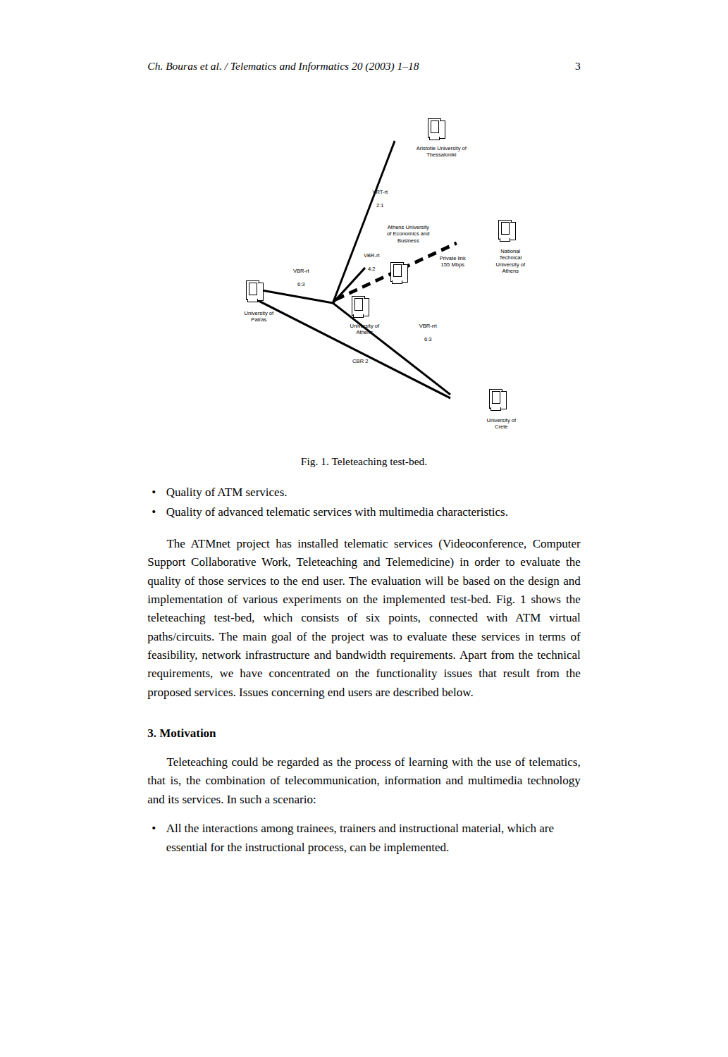Ch. Bouras et al. / Telematics and Informatics 20 (2003) 1–18 3
Aristotle University of
Thessaloniki
Athens University
of Economics and
Business
National
Technical
University of
Athens
University of
Patras
University of
Athens
University of
Crete
VRT-rt
2:1
VBR-rt
4:2
VBR-rt
6:3
Private link
155 Mbps
VBR-rrt
6:3
CBR 2
Fig. 1. Teleteaching test-bed.
Quality of ATM services.
Quality of advanced telematic services with multimedia characteristics.
The ATMnet project has installed telematic services (Videoconference, Computer Support Collaborative Work, Teleteaching and Telemedicine) in order to evaluate the quality of those services to the end user. The evaluation will be based on the design and implementation of various experiments on the implemented test-bed. Fig. 1 shows the teleteaching test-bed, which consists of six points, connected with ATM virtual paths/circuits. The main goal of the project was to evaluate these services in terms of feasibility, network infrastructure and bandwidth requirements. Apart from the technical requirements, we have concentrated on the functionality issues that result from the proposed services. Issues concerning end users are described below.
3. Motivation
Teleteaching could be regarded as the process of learning with the use of telematics, that is, the combination of telecommunication, information and multimedia technology and its services. In such a scenario:
All the interactions among trainees, trainers and instructional material, which are essential for the instructional process, can be implemented.